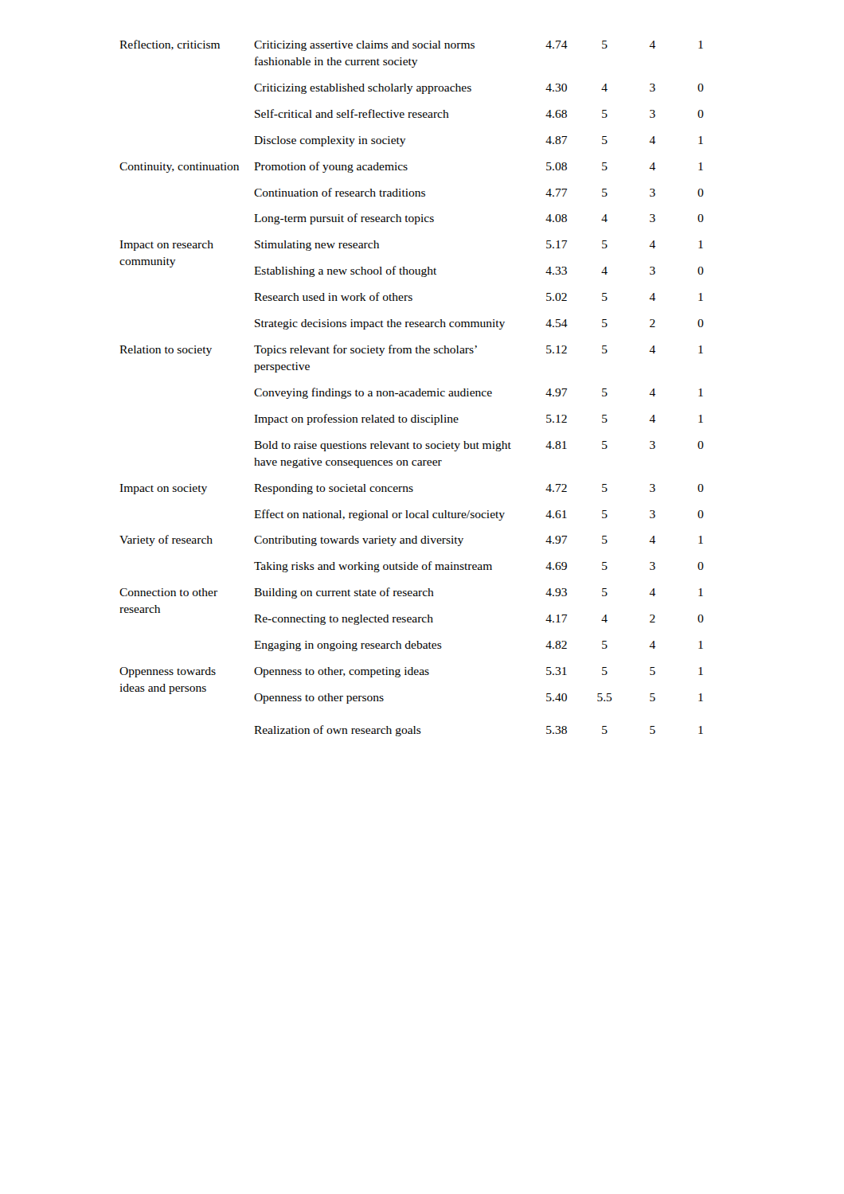| Reflection, criticism | Criticizing assertive claims and social norms fashionable in the current society | 4.74 | 5 | 4 | 1 |
| Criticizing established scholarly approaches | 4.30 | 4 | 3 | 0 |
| Self-critical and self-reflective research | 4.68 | 5 | 3 | 0 |
| Disclose complexity in society | 4.87 | 5 | 4 | 1 |
| Continuity, continuation | Promotion of young academics | 5.08 | 5 | 4 | 1 |
| Continuation of research traditions | 4.77 | 5 | 3 | 0 |
| Long-term pursuit of research topics | 4.08 | 4 | 3 | 0 |
| Impact on research community | Stimulating new research | 5.17 | 5 | 4 | 1 |
| Establishing a new school of thought | 4.33 | 4 | 3 | 0 |
| Research used in work of others | 5.02 | 5 | 4 | 1 |
| Strategic decisions impact the research community | 4.54 | 5 | 2 | 0 |
| Relation to society | Topics relevant for society from the scholars’ perspective | 5.12 | 5 | 4 | 1 |
| Conveying findings to a non-academic audience | 4.97 | 5 | 4 | 1 |
| Impact on profession related to discipline | 5.12 | 5 | 4 | 1 |
| Bold to raise questions relevant to society but might have negative consequences on career | 4.81 | 5 | 3 | 0 |
| Impact on society | Responding to societal concerns | 4.72 | 5 | 3 | 0 |
| Effect on national, regional or local culture/society | 4.61 | 5 | 3 | 0 |
| Variety of research | Contributing towards variety and diversity | 4.97 | 5 | 4 | 1 |
| Taking risks and working outside of mainstream | 4.69 | 5 | 3 | 0 |
| Connection to other research | Building on current state of research | 4.93 | 5 | 4 | 1 |
| Re-connecting to neglected research | 4.17 | 4 | 2 | 0 |
| Engaging in ongoing research debates | 4.82 | 5 | 4 | 1 |
| Oppenness towards ideas and persons | Openness to other, competing ideas | 5.31 | 5 | 5 | 1 |
| Openness to other persons | 5.40 | 5.5 | 5 | 1 |
| Realization of own research goals | 5.38 | 5 | 5 | 1 |